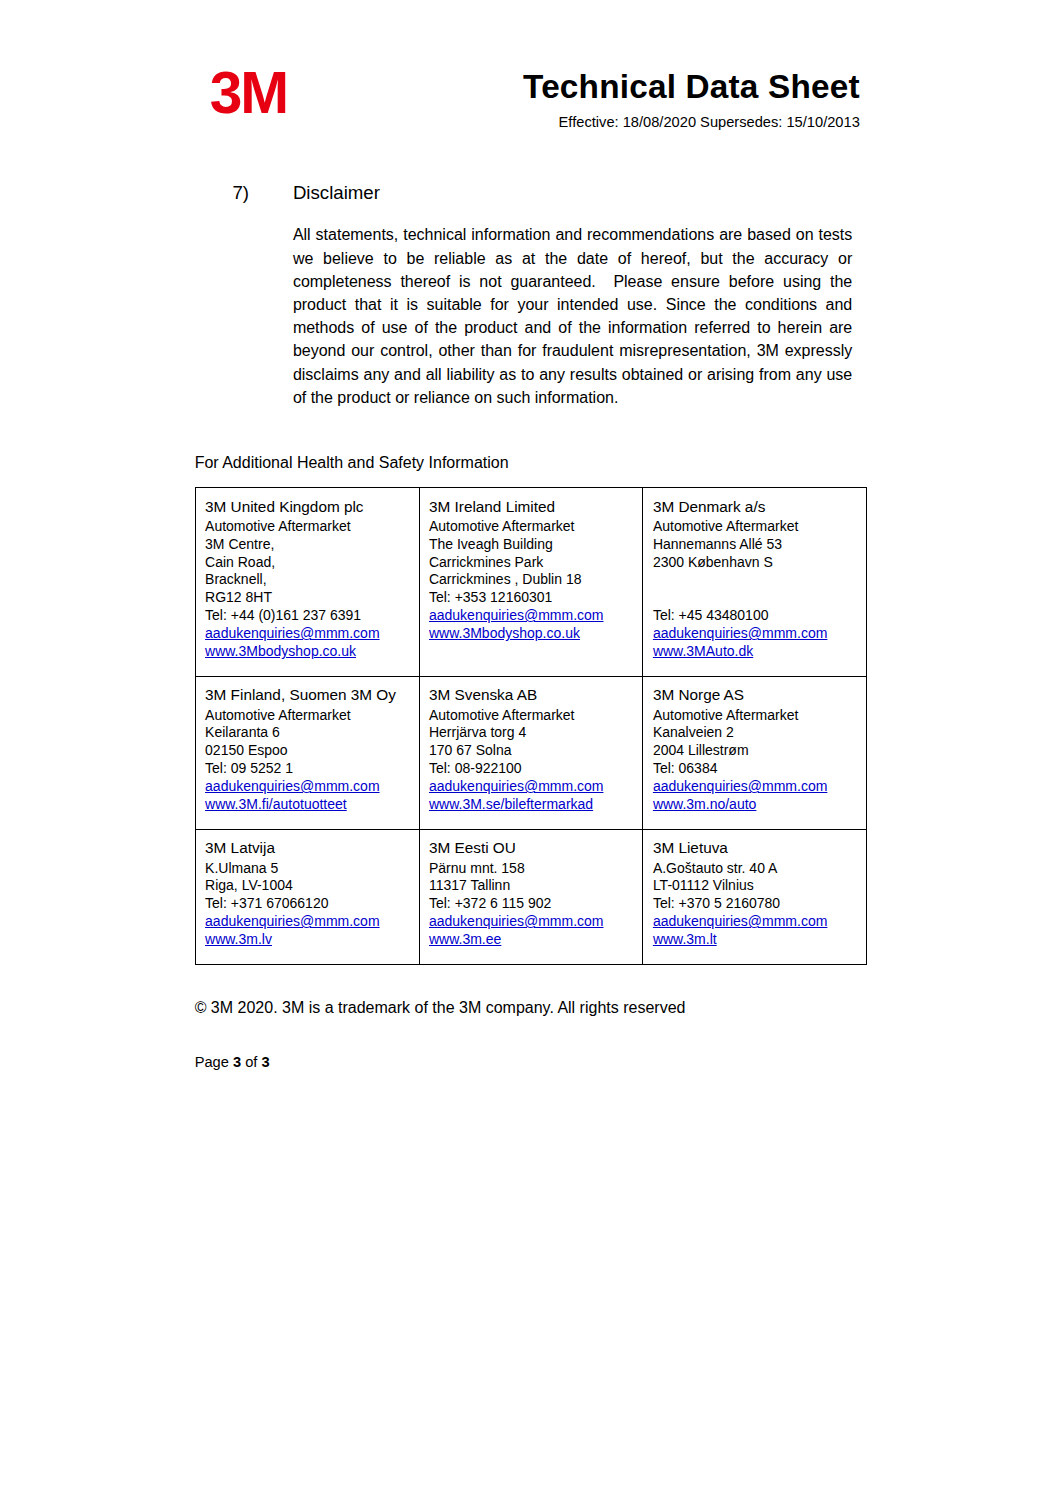3M
Technical Data Sheet
Effective: 18/08/2020 Supersedes: 15/10/2013
7) Disclaimer
All statements, technical information and recommendations are based on tests we believe to be reliable as at the date of hereof, but the accuracy or completeness thereof is not guaranteed. Please ensure before using the product that it is suitable for your intended use. Since the conditions and methods of use of the product and of the information referred to herein are beyond our control, other than for fraudulent misrepresentation, 3M expressly disclaims any and all liability as to any results obtained or arising from any use of the product or reliance on such information.
For Additional Health and Safety Information
| 3M United Kingdom plc Automotive Aftermarket 3M Centre, Cain Road, Bracknell, RG12 8HT Tel: +44 (0)161 237 6391 aadukenquiries@mmm.com www.3Mbodyshop.co.uk | 3M Ireland Limited Automotive Aftermarket The Iveagh Building Carrickmines Park Carrickmines , Dublin 18 Tel: +353 12160301 aadukenquiries@mmm.com www.3Mbodyshop.co.uk | 3M Denmark a/s Automotive Aftermarket Hannemanns Allé 53 2300 København S Tel: +45 43480100 aadukenquiries@mmm.com www.3MAuto.dk |
| 3M Finland, Suomen 3M Oy Automotive Aftermarket Keilaranta 6 02150 Espoo Tel: 09 5252 1 aadukenquiries@mmm.com www.3M.fi/autotuotteet | 3M Svenska AB Automotive Aftermarket Herrjärva torg 4 170 67 Solna Tel: 08-922100 aadukenquiries@mmm.com www.3M.se/bileftermarkad | 3M Norge AS Automotive Aftermarket Kanalveien 2 2004 Lillestrøm Tel: 06384 aadukenquiries@mmm.com www.3m.no/auto |
| 3M Latvija K.Ulmana 5 Riga, LV-1004 Tel: +371 67066120 aadukenquiries@mmm.com www.3m.lv | 3M Eesti OU Pärnu mnt. 158 11317 Tallinn Tel: +372 6 115 902 aadukenquiries@mmm.com www.3m.ee | 3M Lietuva A.Goštauto str. 40 A LT-01112 Vilnius Tel: +370 5 2160780 aadukenquiries@mmm.com www.3m.lt |
© 3M 2020. 3M is a trademark of the 3M company. All rights reserved
Page 3 of 3